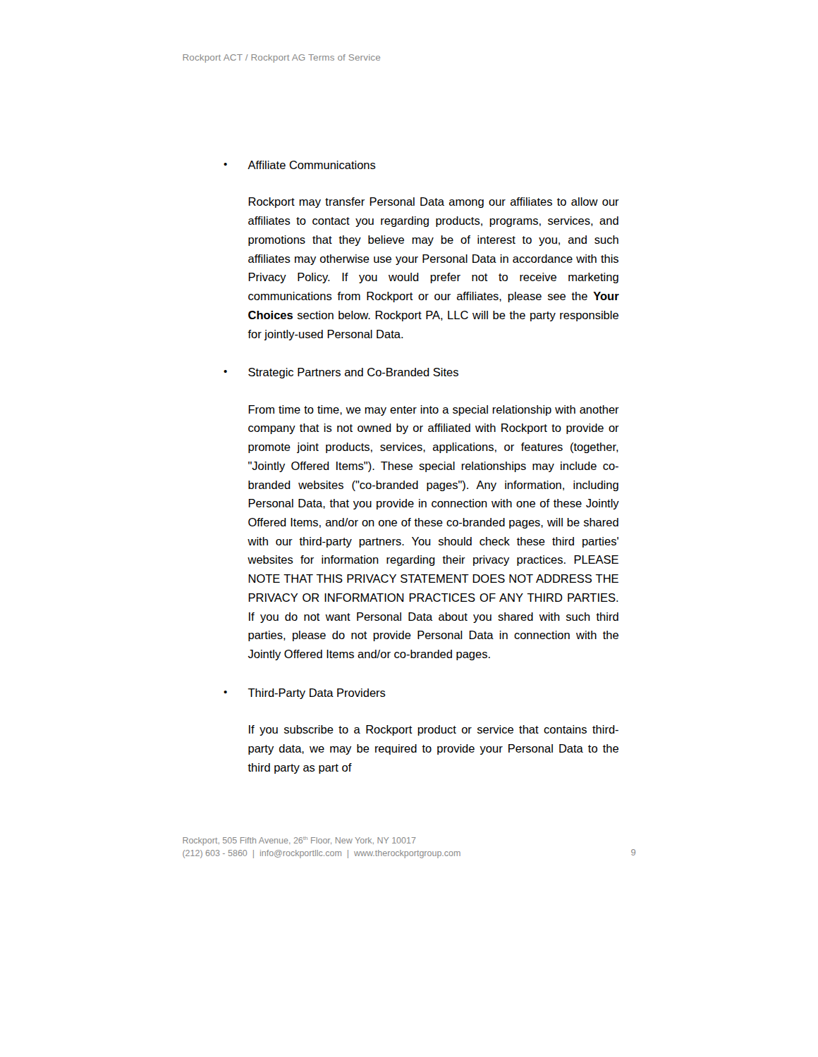Rockport ACT / Rockport AG Terms of Service
Affiliate Communications
Rockport may transfer Personal Data among our affiliates to allow our affiliates to contact you regarding products, programs, services, and promotions that they believe may be of interest to you, and such affiliates may otherwise use your Personal Data in accordance with this Privacy Policy. If you would prefer not to receive marketing communications from Rockport or our affiliates, please see the Your Choices section below. Rockport PA, LLC will be the party responsible for jointly-used Personal Data.
Strategic Partners and Co-Branded Sites
From time to time, we may enter into a special relationship with another company that is not owned by or affiliated with Rockport to provide or promote joint products, services, applications, or features (together, "Jointly Offered Items"). These special relationships may include co-branded websites ("co-branded pages"). Any information, including Personal Data, that you provide in connection with one of these Jointly Offered Items, and/or on one of these co-branded pages, will be shared with our third-party partners. You should check these third parties' websites for information regarding their privacy practices. PLEASE NOTE THAT THIS PRIVACY STATEMENT DOES NOT ADDRESS THE PRIVACY OR INFORMATION PRACTICES OF ANY THIRD PARTIES. If you do not want Personal Data about you shared with such third parties, please do not provide Personal Data in connection with the Jointly Offered Items and/or co-branded pages.
Third-Party Data Providers
If you subscribe to a Rockport product or service that contains third-party data, we may be required to provide your Personal Data to the third party as part of
Rockport, 505 Fifth Avenue, 26th Floor, New York, NY 10017
(212) 603 - 5860 | info@rockportllc.com | www.therockportgroup.com
9